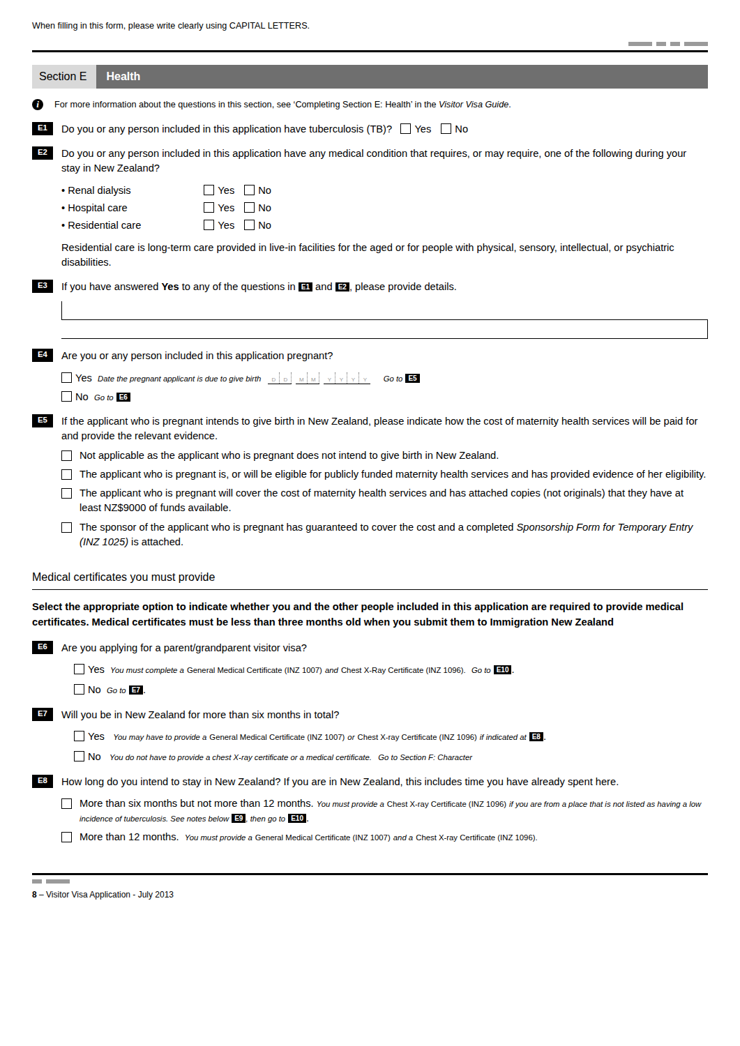When filling in this form, please write clearly using CAPITAL LETTERS.
Section E
Health
i
For more information about the questions in this section, see ‘Completing Section E: Health’ in the Visitor Visa Guide.
E1
Do you or any person included in this application have tuberculosis (TB)? Yes No
E2
Do you or any person included in this application have any medical condition that requires, or may require, one of the following during your stay in New Zealand?
| • Renal dialysis | Yes No |
| • Hospital care | Yes No |
| • Residential care | Yes No |
Residential care is long-term care provided in live-in facilities for the aged or for people with physical, sensory, intellectual, or psychiatric disabilities.
E3
If you have answered Yes to any of the questions in E1 and E2, please provide details.
E4
Are you or any person included in this application pregnant?
Yes Date the pregnant applicant is due to give birth
| D | D | | M | M | | Y | Y | Y | Y |
Go to E5
No Go to E6
E5
If the applicant who is pregnant intends to give birth in New Zealand, please indicate how the cost of maternity health services will be paid for and provide the relevant evidence.
Not applicable as the applicant who is pregnant does not intend to give birth in New Zealand.
The applicant who is pregnant is, or will be eligible for publicly funded maternity health services and has provided evidence of her eligibility.
The applicant who is pregnant will cover the cost of maternity health services and has attached copies (not originals) that they have at least NZ$9000 of funds available.
The sponsor of the applicant who is pregnant has guaranteed to cover the cost and a completed Sponsorship Form for Temporary Entry (INZ 1025) is attached.
Medical certificates you must provide
Select the appropriate option to indicate whether you and the other people included in this application are required to provide medical certificates. Medical certificates must be less than three months old when you submit them to Immigration New Zealand
E6
Are you applying for a parent/grandparent visitor visa?
Yes You must complete a General Medical Certificate (INZ 1007) and Chest X-Ray Certificate (INZ 1096). Go to E10.
No Go to E7.
E7
Will you be in New Zealand for more than six months in total?
Yes You may have to provide a General Medical Certificate (INZ 1007) or Chest X-ray Certificate (INZ 1096) if indicated at E8.
No You do not have to provide a chest X-ray certificate or a medical certificate. Go to Section F: Character
E8
How long do you intend to stay in New Zealand? If you are in New Zealand, this includes time you have already spent here.
More than six months but not more than 12 months. You must provide a Chest X-ray Certificate (INZ 1096) if you are from a place that is not listed as having a low incidence of tuberculosis. See notes below E9, then go to E10.
More than 12 months. You must provide a General Medical Certificate (INZ 1007) and a Chest X-ray Certificate (INZ 1096).
8 – Visitor Visa Application - July 2013